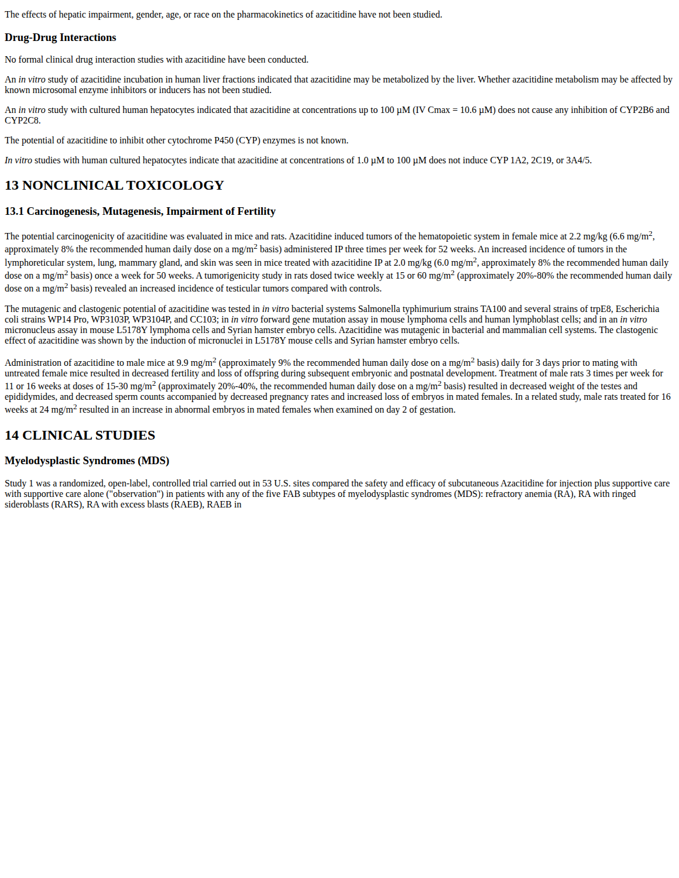The effects of hepatic impairment, gender, age, or race on the pharmacokinetics of azacitidine have not been studied.
Drug-Drug Interactions
No formal clinical drug interaction studies with azacitidine have been conducted.
An in vitro study of azacitidine incubation in human liver fractions indicated that azacitidine may be metabolized by the liver. Whether azacitidine metabolism may be affected by known microsomal enzyme inhibitors or inducers has not been studied.
An in vitro study with cultured human hepatocytes indicated that azacitidine at concentrations up to 100 µM (IV Cmax = 10.6 µM) does not cause any inhibition of CYP2B6 and CYP2C8.
The potential of azacitidine to inhibit other cytochrome P450 (CYP) enzymes is not known.
In vitro studies with human cultured hepatocytes indicate that azacitidine at concentrations of 1.0 µM to 100 µM does not induce CYP 1A2, 2C19, or 3A4/5.
13 NONCLINICAL TOXICOLOGY
13.1 Carcinogenesis, Mutagenesis, Impairment of Fertility
The potential carcinogenicity of azacitidine was evaluated in mice and rats. Azacitidine induced tumors of the hematopoietic system in female mice at 2.2 mg/kg (6.6 mg/m2, approximately 8% the recommended human daily dose on a mg/m2 basis) administered IP three times per week for 52 weeks. An increased incidence of tumors in the lymphoreticular system, lung, mammary gland, and skin was seen in mice treated with azacitidine IP at 2.0 mg/kg (6.0 mg/m2, approximately 8% the recommended human daily dose on a mg/m2 basis) once a week for 50 weeks. A tumorigenicity study in rats dosed twice weekly at 15 or 60 mg/m2 (approximately 20%-80% the recommended human daily dose on a mg/m2 basis) revealed an increased incidence of testicular tumors compared with controls.
The mutagenic and clastogenic potential of azacitidine was tested in in vitro bacterial systems Salmonella typhimurium strains TA100 and several strains of trpE8, Escherichia coli strains WP14 Pro, WP3103P, WP3104P, and CC103; in in vitro forward gene mutation assay in mouse lymphoma cells and human lymphoblast cells; and in an in vitro micronucleus assay in mouse L5178Y lymphoma cells and Syrian hamster embryo cells. Azacitidine was mutagenic in bacterial and mammalian cell systems. The clastogenic effect of azacitidine was shown by the induction of micronuclei in L5178Y mouse cells and Syrian hamster embryo cells.
Administration of azacitidine to male mice at 9.9 mg/m2 (approximately 9% the recommended human daily dose on a mg/m2 basis) daily for 3 days prior to mating with untreated female mice resulted in decreased fertility and loss of offspring during subsequent embryonic and postnatal development. Treatment of male rats 3 times per week for 11 or 16 weeks at doses of 15-30 mg/m2 (approximately 20%-40%, the recommended human daily dose on a mg/m2 basis) resulted in decreased weight of the testes and epididymides, and decreased sperm counts accompanied by decreased pregnancy rates and increased loss of embryos in mated females. In a related study, male rats treated for 16 weeks at 24 mg/m2 resulted in an increase in abnormal embryos in mated females when examined on day 2 of gestation.
14 CLINICAL STUDIES
Myelodysplastic Syndromes (MDS)
Study 1 was a randomized, open-label, controlled trial carried out in 53 U.S. sites compared the safety and efficacy of subcutaneous Azacitidine for injection plus supportive care with supportive care alone ("observation") in patients with any of the five FAB subtypes of myelodysplastic syndromes (MDS): refractory anemia (RA), RA with ringed sideroblasts (RARS), RA with excess blasts (RAEB), RAEB in